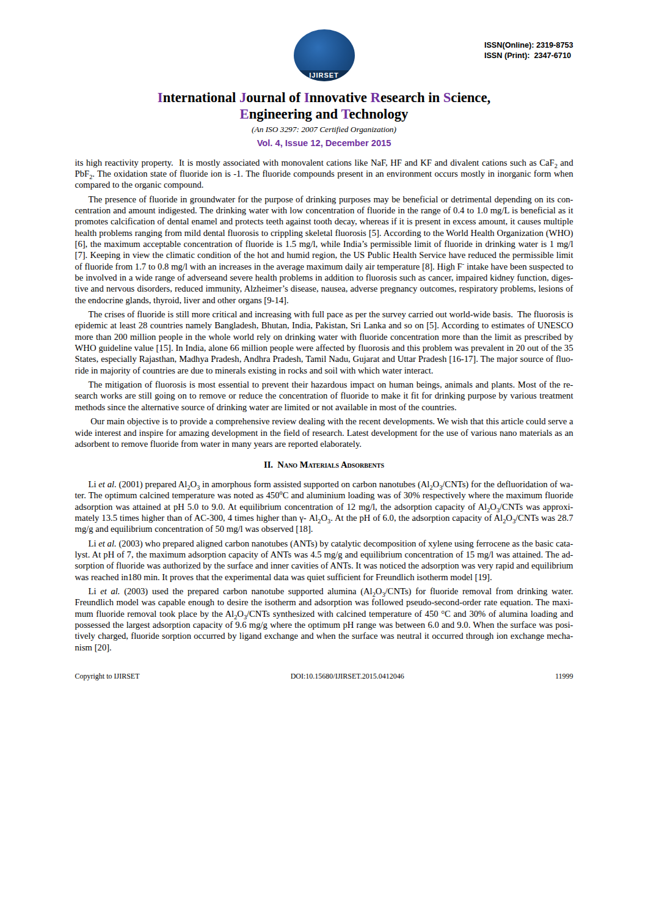ISSN(Online): 2319-8753
ISSN (Print): 2347-6710
International Journal of Innovative Research in Science,
Engineering and Technology
(An ISO 3297: 2007 Certified Organization)
Vol. 4, Issue 12, December 2015
its high reactivity property. It is mostly associated with monovalent cations like NaF, HF and KF and divalent cations such as CaF2 and PbF2. The oxidation state of fluoride ion is -1. The fluoride compounds present in an environment occurs mostly in inorganic form when compared to the organic compound.
The presence of fluoride in groundwater for the purpose of drinking purposes may be beneficial or detrimental depending on its concentration and amount indigested. The drinking water with low concentration of fluoride in the range of 0.4 to 1.0 mg/L is beneficial as it promotes calcification of dental enamel and protects teeth against tooth decay, whereas if it is present in excess amount, it causes multiple health problems ranging from mild dental fluorosis to crippling skeletal fluorosis [5]. According to the World Health Organization (WHO) [6], the maximum acceptable concentration of fluoride is 1.5 mg/l, while India’s permissible limit of fluoride in drinking water is 1 mg/l [7]. Keeping in view the climatic condition of the hot and humid region, the US Public Health Service have reduced the permissible limit of fluoride from 1.7 to 0.8 mg/l with an increases in the average maximum daily air temperature [8]. High F- intake have been suspected to be involved in a wide range of adverseand severe health problems in addition to fluorosis such as cancer, impaired kidney function, digestive and nervous disorders, reduced immunity, Alzheimer’s disease, nausea, adverse pregnancy outcomes, respiratory problems, lesions of the endocrine glands, thyroid, liver and other organs [9-14].
The crises of fluoride is still more critical and increasing with full pace as per the survey carried out world-wide basis. The fluorosis is epidemic at least 28 countries namely Bangladesh, Bhutan, India, Pakistan, Sri Lanka and so on [5]. According to estimates of UNESCO more than 200 million people in the whole world rely on drinking water with fluoride concentration more than the limit as prescribed by WHO guideline value [15]. In India, alone 66 million people were affected by fluorosis and this problem was prevalent in 20 out of the 35 States, especially Rajasthan, Madhya Pradesh, Andhra Pradesh, Tamil Nadu, Gujarat and Uttar Pradesh [16-17]. The major source of fluoride in majority of countries are due to minerals existing in rocks and soil with which water interact.
The mitigation of fluorosis is most essential to prevent their hazardous impact on human beings, animals and plants. Most of the research works are still going on to remove or reduce the concentration of fluoride to make it fit for drinking purpose by various treatment methods since the alternative source of drinking water are limited or not available in most of the countries.
Our main objective is to provide a comprehensive review dealing with the recent developments. We wish that this article could serve a wide interest and inspire for amazing development in the field of research. Latest development for the use of various nano materials as an adsorbent to remove fluoride from water in many years are reported elaborately.
II. Nano Materials Adsorbents
Li et al. (2001) prepared Al2O3 in amorphous form assisted supported on carbon nanotubes (Al2O3/CNTs) for the defluoridation of water. The optimum calcined temperature was noted as 450oC and aluminium loading was of 30% respectively where the maximum fluoride adsorption was attained at pH 5.0 to 9.0. At equilibrium concentration of 12 mg/l, the adsorption capacity of Al2O3/CNTs was approximately 13.5 times higher than of AC-300, 4 times higher than γ- Al2O3. At the pH of 6.0, the adsorption capacity of Al2O3/CNTs was 28.7 mg/g and equilibrium concentration of 50 mg/l was observed [18].
Li et al. (2003) who prepared aligned carbon nanotubes (ANTs) by catalytic decomposition of xylene using ferrocene as the basic catalyst. At pH of 7, the maximum adsorption capacity of ANTs was 4.5 mg/g and equilibrium concentration of 15 mg/l was attained. The adsorption of fluoride was authorized by the surface and inner cavities of ANTs. It was noticed the adsorption was very rapid and equilibrium was reached in180 min. It proves that the experimental data was quiet sufficient for Freundlich isotherm model [19].
Li et al. (2003) used the prepared carbon nanotube supported alumina (Al2O3/CNTs) for fluoride removal from drinking water. Freundlich model was capable enough to desire the isotherm and adsorption was followed pseudo-second-order rate equation. The maximum fluoride removal took place by the Al2O3/CNTs synthesized with calcined temperature of 450 °C and 30% of alumina loading and possessed the largest adsorption capacity of 9.6 mg/g where the optimum pH range was between 6.0 and 9.0. When the surface was positively charged, fluoride sorption occurred by ligand exchange and when the surface was neutral it occurred through ion exchange mechanism [20].
Copyright to IJIRSET
DOI:10.15680/IJIRSET.2015.0412046
11999